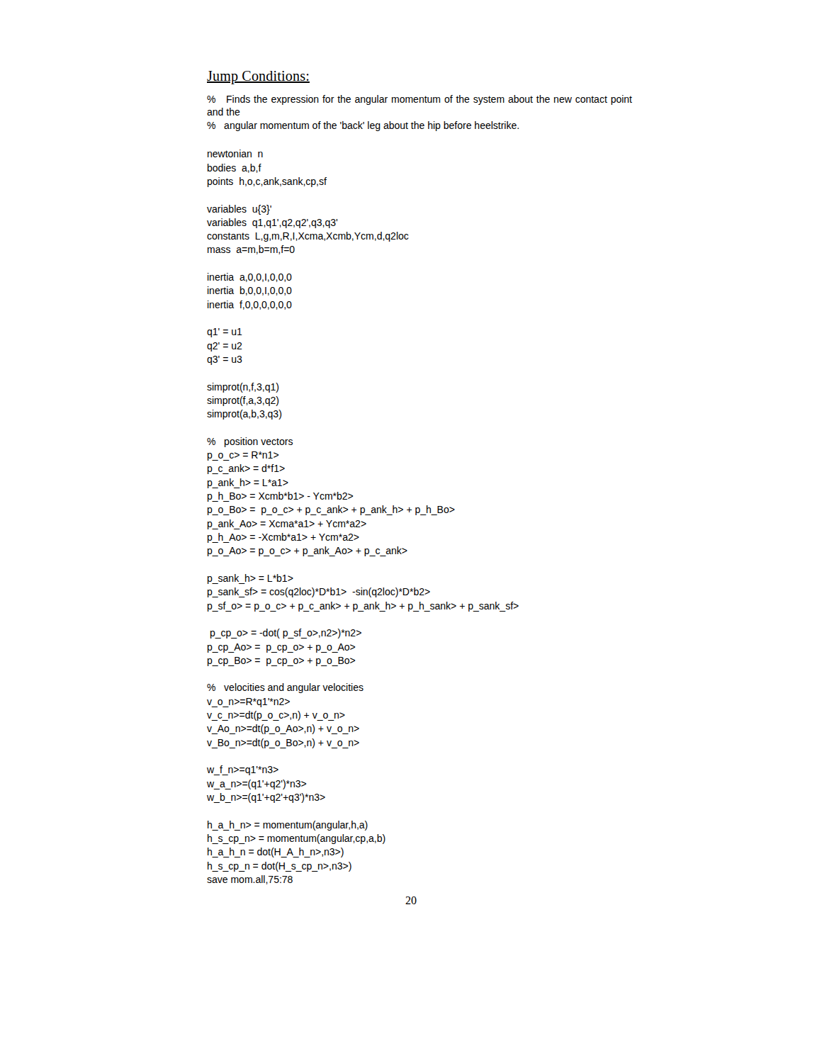Jump Conditions:
% Finds the expression for the angular momentum of the system about the new contact point and the
% angular momentum of the 'back' leg about the hip before heelstrike.
newtonian  n
bodies  a,b,f
points  h,o,c,ank,sank,cp,sf

variables  u{3}'
variables  q1,q1',q2,q2',q3,q3'
constants  L,g,m,R,I,Xcma,Xcmb,Ycm,d,q2loc
mass  a=m,b=m,f=0

inertia  a,0,0,I,0,0,0
inertia  b,0,0,I,0,0,0
inertia  f,0,0,0,0,0,0

q1' = u1
q2' = u2
q3' = u3

simprot(n,f,3,q1)
simprot(f,a,3,q2)
simprot(a,b,3,q3)

%   position vectors
p_o_c> = R*n1>
p_c_ank> = d*f1>
p_ank_h> = L*a1>
p_h_Bo> = Xcmb*b1> - Ycm*b2>
p_o_Bo> =  p_o_c> + p_c_ank> + p_ank_h> + p_h_Bo>
p_ank_Ao> = Xcma*a1> + Ycm*a2>
p_h_Ao> = -Xcmb*a1> + Ycm*a2>
p_o_Ao> = p_o_c> + p_ank_Ao> + p_c_ank>

p_sank_h> = L*b1>
p_sank_sf> = cos(q2loc)*D*b1>  -sin(q2loc)*D*b2>
p_sf_o> = p_o_c> + p_c_ank> + p_ank_h> + p_h_sank> + p_sank_sf>

 p_cp_o> = -dot( p_sf_o>,n2>)*n2>
p_cp_Ao> =  p_cp_o> + p_o_Ao>
p_cp_Bo> =  p_cp_o> + p_o_Bo>

%   velocities and angular velocities
v_o_n>=R*q1'*n2>
v_c_n>=dt(p_o_c>,n) + v_o_n>
v_Ao_n>=dt(p_o_Ao>,n) + v_o_n>
v_Bo_n>=dt(p_o_Bo>,n) + v_o_n>

w_f_n>=q1'*n3>
w_a_n>=(q1'+q2')*n3>
w_b_n>=(q1'+q2'+q3')*n3>

h_a_h_n> = momentum(angular,h,a)
h_s_cp_n> = momentum(angular,cp,a,b)
h_a_h_n = dot(H_A_h_n>,n3>)
h_s_cp_n = dot(H_s_cp_n>,n3>)
save mom.all,75:78
20